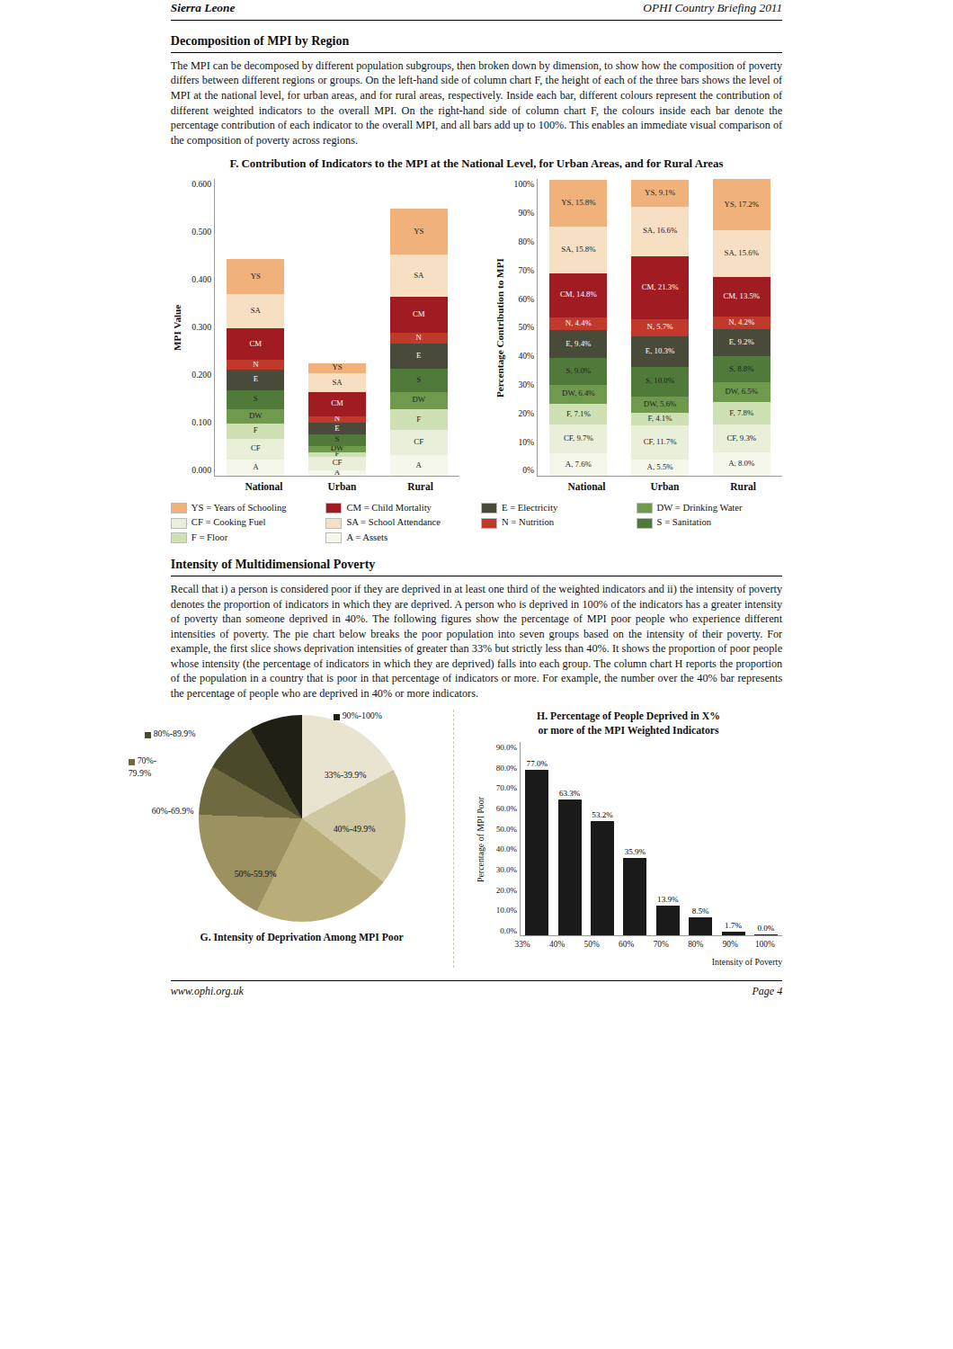Sierra Leone
OPHI Country Briefing 2011
Decomposition of MPI by Region
The MPI can be decomposed by different population subgroups, then broken down by dimension, to show how the composition of poverty differs between different regions or groups. On the left-hand side of column chart F, the height of each of the three bars shows the level of MPI at the national level, for urban areas, and for rural areas, respectively. Inside each bar, different colours represent the contribution of different weighted indicators to the overall MPI. On the right-hand side of column chart F, the colours inside each bar denote the percentage contribution of each indicator to the overall MPI, and all bars add up to 100%. This enables an immediate visual comparison of the composition of poverty across regions.
F. Contribution of Indicators to the MPI at the National Level, for Urban Areas, and for Rural Areas
MPI Value
0.600
0.500
0.400
0.300
0.200
0.100
0.000
A
CF
F
DW
S
E
N
CM
SA
YS
A
CF
F
DW
S
E
N
CM
SA
YS
A
CF
F
DW
S
E
N
CM
SA
YS
National Urban Rural
Percentage Contribution to MPI
100%
90%
80%
70%
60%
50%
40%
30%
20%
10%
0%
A, 7.6%
CF, 9.7%
F, 7.1%
DW, 6.4%
S, 9.0%
E, 9.4%
N, 4.4%
CM, 14.8%
SA, 15.8%
YS, 15.8%
A, 5.5%
CF, 11.7%
F, 4.1%
DW, 5.6%
S, 10.0%
E, 10.3%
N, 5.7%
CM, 21.3%
SA, 16.6%
YS, 9.1%
A, 8.0%
CF, 9.3%
F, 7.8%
DW, 6.5%
S, 8.8%
E, 9.2%
N, 4.2%
CM, 13.5%
SA, 15.6%
YS, 17.2%
National Urban Rural
YS = Years of Schooling
CM = Child Mortality
E = Electricity
DW = Drinking Water
CF = Cooking Fuel
SA = School Attendance
N = Nutrition
S = Sanitation
F = Floor
A = Assets
Intensity of Multidimensional Poverty
Recall that i) a person is considered poor if they are deprived in at least one third of the weighted indicators and ii) the intensity of poverty denotes the proportion of indicators in which they are deprived. A person who is deprived in 100% of the indicators has a greater intensity of poverty than someone deprived in 40%. The following figures show the percentage of MPI poor people who experience different intensities of poverty. The pie chart below breaks the poor population into seven groups based on the intensity of their poverty. For example, the first slice shows deprivation intensities of greater than 33% but strictly less than 40%. It shows the proportion of poor people whose intensity (the percentage of indicators in which they are deprived) falls into each group. The column chart H reports the proportion of the population in a country that is poor in that percentage of indicators or more. For example, the number over the 40% bar represents the percentage of people who are deprived in 40% or more indicators.
90%-100%
80%-89.9%
70%-
79.9%
60%-69.9%
50%-59.9%
40%-49.9%
33%-39.9%
G. Intensity of Deprivation Among MPI Poor
H. Percentage of People Deprived in X%
or more of the MPI Weighted Indicators
Percentage of MPI Poor
90.0%
80.0%
70.0%
60.0%
50.0%
40.0%
30.0%
20.0%
10.0%
0.0%
77.0%
63.3%
53.2%
35.9%
13.9%
8.5%
1.7%
0.0%
33% 40% 50% 60% 70% 80% 90% 100%
Intensity of Poverty
www.ophi.org.uk
Page 4